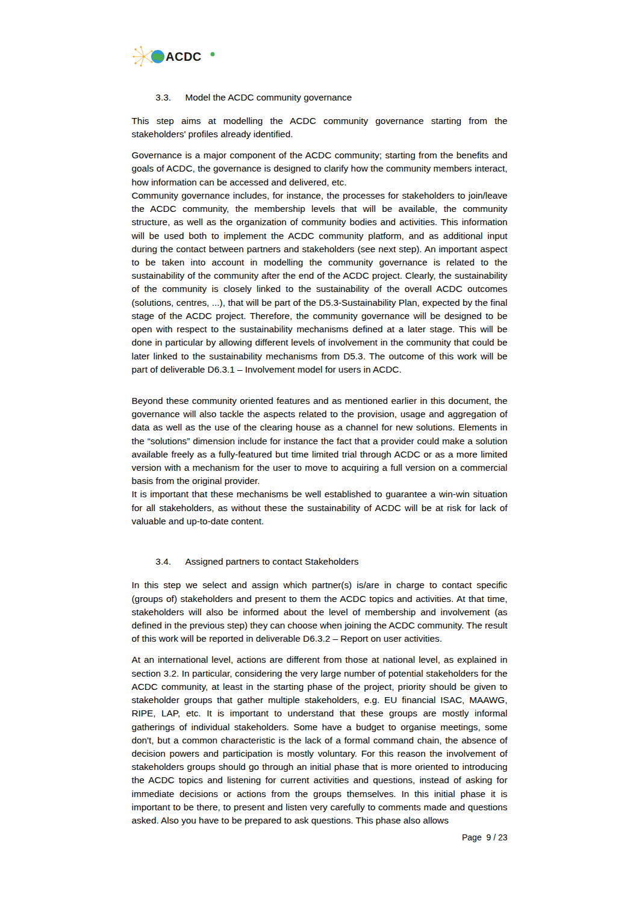ACDC
3.3. Model the ACDC community governance
This step aims at modelling the ACDC community governance starting from the stakeholders' profiles already identified.
Governance is a major component of the ACDC community; starting from the benefits and goals of ACDC, the governance is designed to clarify how the community members interact, how information can be accessed and delivered, etc.
Community governance includes, for instance, the processes for stakeholders to join/leave the ACDC community, the membership levels that will be available, the community structure, as well as the organization of community bodies and activities. This information will be used both to implement the ACDC community platform, and as additional input during the contact between partners and stakeholders (see next step). An important aspect to be taken into account in modelling the community governance is related to the sustainability of the community after the end of the ACDC project. Clearly, the sustainability of the community is closely linked to the sustainability of the overall ACDC outcomes (solutions, centres, ...), that will be part of the D5.3-Sustainability Plan, expected by the final stage of the ACDC project. Therefore, the community governance will be designed to be open with respect to the sustainability mechanisms defined at a later stage. This will be done in particular by allowing different levels of involvement in the community that could be later linked to the sustainability mechanisms from D5.3. The outcome of this work will be part of deliverable D6.3.1 – Involvement model for users in ACDC.
Beyond these community oriented features and as mentioned earlier in this document, the governance will also tackle the aspects related to the provision, usage and aggregation of data as well as the use of the clearing house as a channel for new solutions. Elements in the “solutions” dimension include for instance the fact that a provider could make a solution available freely as a fully-featured but time limited trial through ACDC or as a more limited version with a mechanism for the user to move to acquiring a full version on a commercial basis from the original provider.
It is important that these mechanisms be well established to guarantee a win-win situation for all stakeholders, as without these the sustainability of ACDC will be at risk for lack of valuable and up-to-date content.
3.4. Assigned partners to contact Stakeholders
In this step we select and assign which partner(s) is/are in charge to contact specific (groups of) stakeholders and present to them the ACDC topics and activities. At that time, stakeholders will also be informed about the level of membership and involvement (as defined in the previous step) they can choose when joining the ACDC community. The result of this work will be reported in deliverable D6.3.2 – Report on user activities.
At an international level, actions are different from those at national level, as explained in section 3.2. In particular, considering the very large number of potential stakeholders for the ACDC community, at least in the starting phase of the project, priority should be given to stakeholder groups that gather multiple stakeholders, e.g. EU financial ISAC, MAAWG, RIPE, LAP, etc. It is important to understand that these groups are mostly informal gatherings of individual stakeholders. Some have a budget to organise meetings, some don't, but a common characteristic is the lack of a formal command chain, the absence of decision powers and participation is mostly voluntary. For this reason the involvement of stakeholders groups should go through an initial phase that is more oriented to introducing the ACDC topics and listening for current activities and questions, instead of asking for immediate decisions or actions from the groups themselves. In this initial phase it is important to be there, to present and listen very carefully to comments made and questions asked. Also you have to be prepared to ask questions. This phase also allows
Page 9 / 23